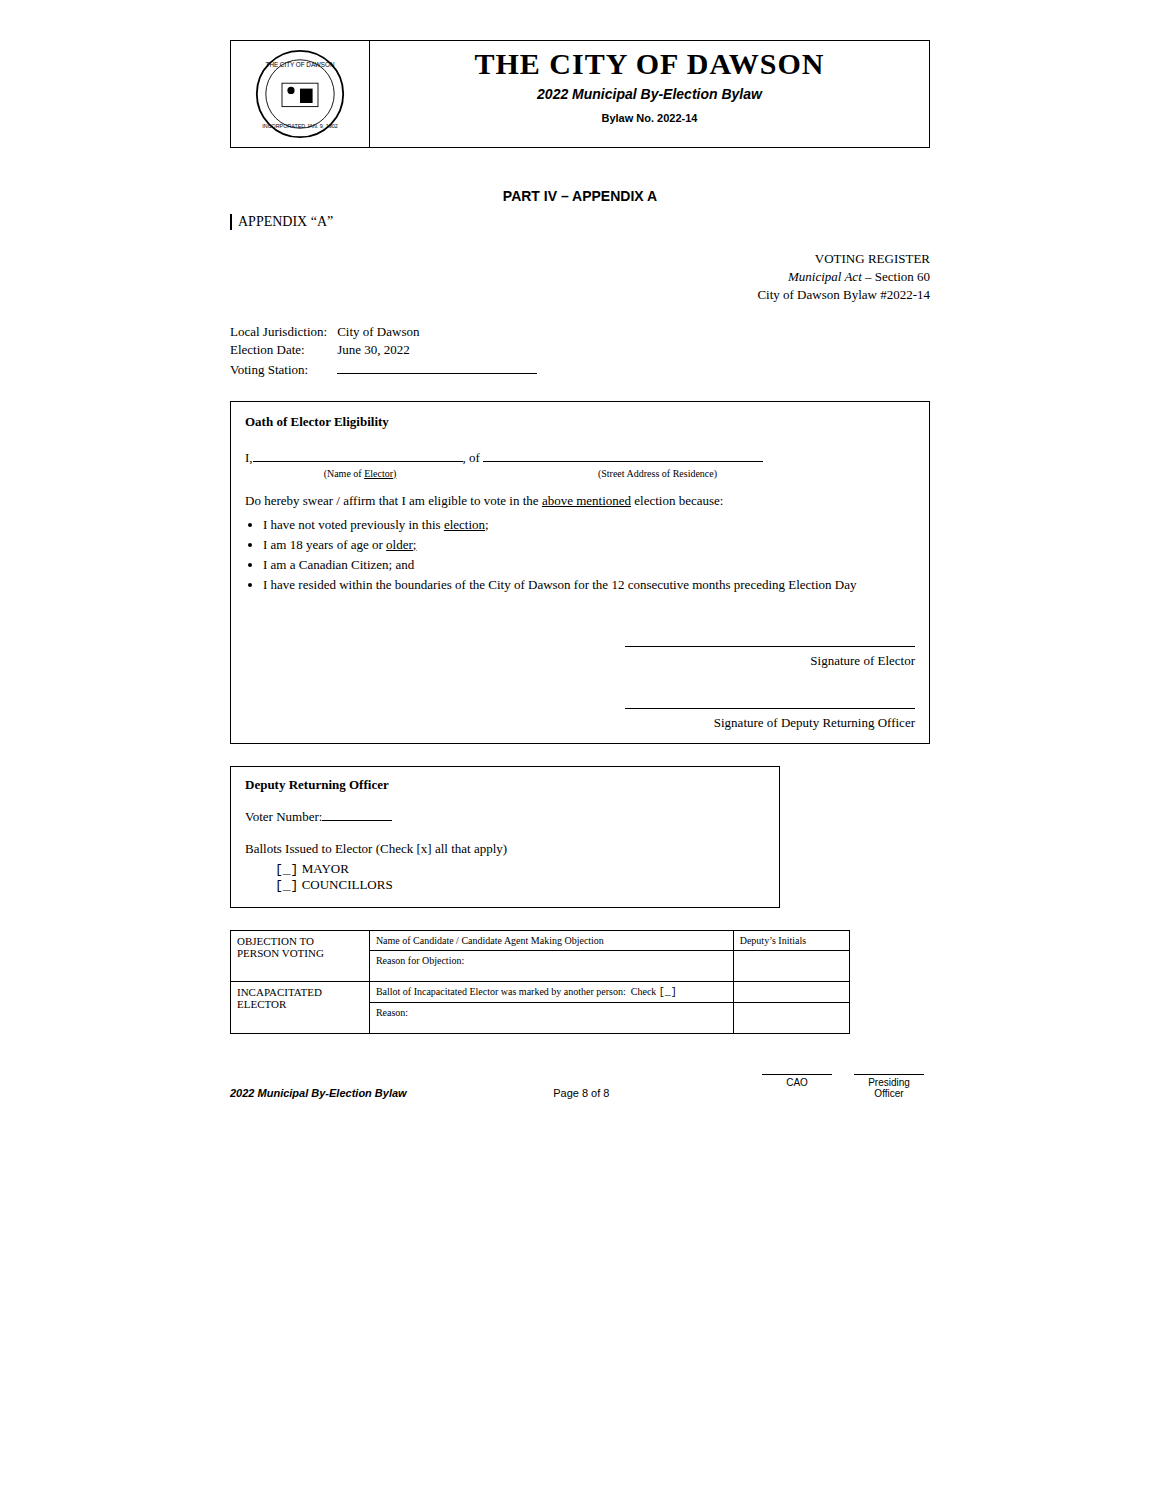THE CITY OF DAWSON
2022 Municipal By-Election Bylaw
Bylaw No. 2022-14
PART IV – APPENDIX A
APPENDIX “A”
VOTING REGISTER
Municipal Act – Section 60
City of Dawson Bylaw #2022-14
| Local Jurisdiction: | City of Dawson |
| Election Date: | June 30, 2022 |
| Voting Station: | |
Oath of Elector Eligibility
I, , of
(Name of Elector) (Street Address of Residence)
Do hereby swear / affirm that I am eligible to vote in the above mentioned election because:
I have not voted previously in this election;
I am 18 years of age or older;
I am a Canadian Citizen; and
I have resided within the boundaries of the City of Dawson for the 12 consecutive months preceding Election Day
Signature of Elector Signature of Deputy Returning Officer
Deputy Returning Officer
Voter Number:
Ballots Issued to Elector (Check [x] all that apply)
[_] MAYOR
[_] COUNCILLORS
| OBJECTION TO PERSON VOTING | Name of Candidate / Candidate Agent Making Objection | Deputy’s Initials |
| Reason for Objection: | |
| INCAPACITATED ELECTOR | Ballot of Incapacitated Elector was marked by another person: Check [_] | |
| Reason: | |
2022 Municipal By-Election Bylaw
Page 8 of 8
CAO
Presiding
Officer